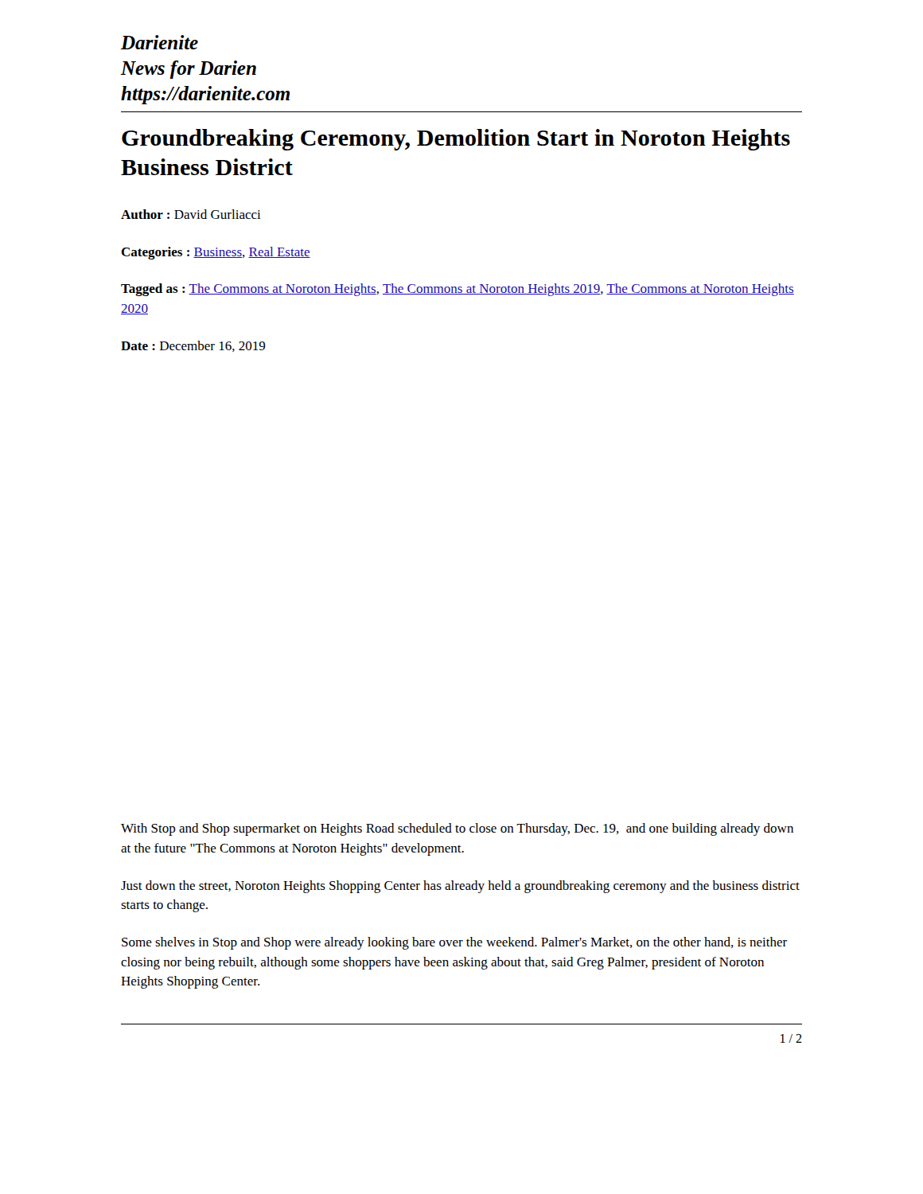Darienite
News for Darien
https://darienite.com
Groundbreaking Ceremony, Demolition Start in Noroton Heights Business District
Author : David Gurliacci
Categories : Business, Real Estate
Tagged as : The Commons at Noroton Heights, The Commons at Noroton Heights 2019, The Commons at Noroton Heights 2020
Date : December 16, 2019
With Stop and Shop supermarket on Heights Road scheduled to close on Thursday, Dec. 19, and one building already down at the future "The Commons at Noroton Heights" development.
Just down the street, Noroton Heights Shopping Center has already held a groundbreaking ceremony and the business district starts to change.
Some shelves in Stop and Shop were already looking bare over the weekend. Palmer's Market, on the other hand, is neither closing nor being rebuilt, although some shoppers have been asking about that, said Greg Palmer, president of Noroton Heights Shopping Center.
1 / 2